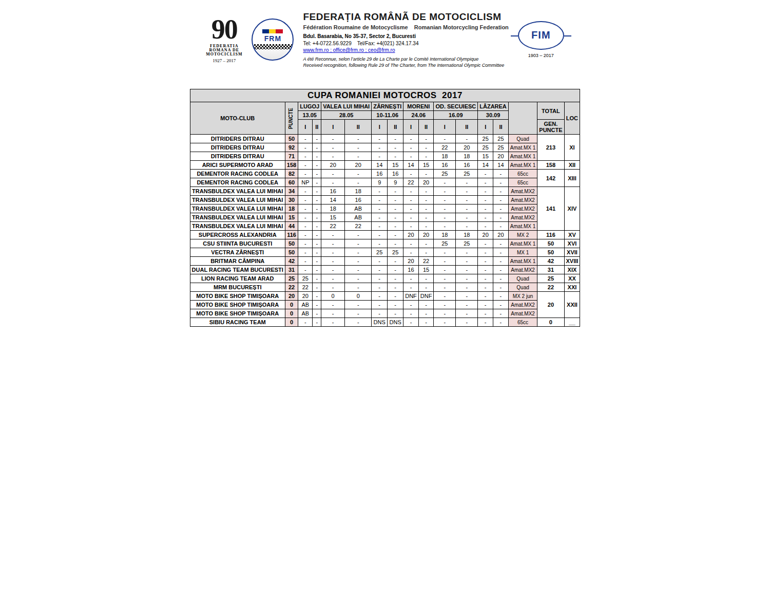90
FEDERATIA
ROMANA DE
MOTOCICLISM
1927 – 2017
FRM
FEDERAȚIA ROMÂNÃ DE MOTOCICLISM
Fédération Roumaine de Motocyclisme Romanian Motorcycling Federation
Bdul. Basarabia, No 35-37, Sector 2, Bucuresti
Tel: +4-0722.56.9229 Tel/Fax: +4(021) 324.17.34
www.frm.ro ; office@frm.ro ; ceo@frm.ro
A été Reconnue, selon l’article 29 de La Charte par le Comité International Olympique
Received recognition, following Rule 29 of The Charter, from The International Olympic Committee
FIM
1903 – 2017
| CUPA ROMANIEI MOTOCROS 2017 |
| MOTO-CLUB | PUNCTE | LUGOJ | VALEA LUI MIHAI | ZÂRNEȘTI | MORENI | OD. SECUIESC | LÂZAREA | | TOTAL | LOC |
| 13.05 | 28.05 | 10-11.06 | 24.06 | 16.09 | 30.09 |
| I | II | I | II | I | II | I | II | I | II | I | II | GEN. PUNCTE |
| DITRIDERS DITRAU | 50 | - | - | - | - | - | - | - | - | - | - | 25 | 25 | Quad | 213 | XI |
| DITRIDERS DITRAU | 92 | - | - | - | - | - | - | - | - | 22 | 20 | 25 | 25 | Amat.MX 1 |
| DITRIDERS DITRAU | 71 | - | - | - | - | - | - | - | - | 18 | 18 | 15 | 20 | Amat.MX 1 |
| ARICI SUPERMOTO ARAD | 158 | - | - | 20 | 20 | 14 | 15 | 14 | 15 | 16 | 16 | 14 | 14 | Amat.MX 1 | 158 | XII |
| DEMENTOR RACING CODLEA | 82 | - | - | - | - | 16 | 16 | - | - | 25 | 25 | - | - | 65cc | 142 | XIII |
| DEMENTOR RACING CODLEA | 60 | NP | - | - | - | 9 | 9 | 22 | 20 | - | - | - | - | 65cc |
| TRANSBULDEX VALEA LUI MIHAI | 34 | - | - | 16 | 18 | - | - | - | - | - | - | - | - | Amat.MX2 | 141 | XIV |
| TRANSBULDEX VALEA LUI MIHAI | 30 | - | - | 14 | 16 | - | - | - | - | - | - | - | - | Amat.MX2 |
| TRANSBULDEX VALEA LUI MIHAI | 18 | - | - | 18 | AB | - | - | - | - | - | - | - | - | Amat.MX2 |
| TRANSBULDEX VALEA LUI MIHAI | 15 | - | - | 15 | AB | - | - | - | - | - | - | - | - | Amat.MX2 |
| TRANSBULDEX VALEA LUI MIHAI | 44 | - | - | 22 | 22 | - | - | - | - | - | - | - | - | Amat.MX 1 |
| SUPERCROSS ALEXANDRIA | 116 | - | - | - | - | - | - | 20 | 20 | 18 | 18 | 20 | 20 | MX 2 | 116 | XV |
| CSU STIINTA BUCURESTI | 50 | - | - | - | - | - | - | - | - | 25 | 25 | - | - | Amat.MX 1 | 50 | XVI |
| VECTRA ZÂRNEȘTI | 50 | - | - | - | - | 25 | 25 | - | - | - | - | - | - | MX 1 | 50 | XVII |
| BRITMAR CÂMPINA | 42 | - | - | - | - | - | - | 20 | 22 | - | - | - | - | Amat.MX 1 | 42 | XVIII |
| DUAL RACING TEAM BUCURESTI | 31 | - | - | - | - | - | - | 16 | 15 | - | - | - | - | Amat.MX2 | 31 | XIX |
| LION RACING TEAM ARAD | 25 | 25 | - | - | - | - | - | - | - | - | - | - | - | Quad | 25 | XX |
| MRM BUCUREȘTI | 22 | 22 | - | - | - | - | - | - | - | - | - | - | - | Quad | 22 | XXI |
| MOTO BIKE SHOP TIMIȘOARA | 20 | 20 | - | 0 | 0 | - | - | DNF | DNF | - | - | - | - | MX 2 jun | 20 | XXII |
| MOTO BIKE SHOP TIMIȘOARA | 0 | AB | - | - | - | - | - | - | - | - | - | - | - | Amat.MX2 |
| MOTO BIKE SHOP TIMIȘOARA | 0 | AB | - | - | - | - | - | - | - | - | - | - | - | Amat.MX2 |
| SIBIU RACING TEAM | 0 | - | - | - | - | DNS | DNS | - | - | - | - | - | - | 65cc | 0 | __ |